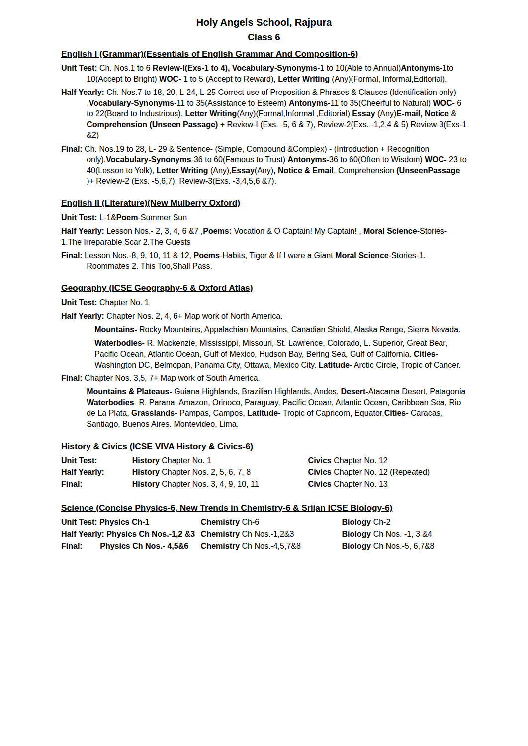Holy Angels School, Rajpura
Class 6
English I (Grammar)(Essentials of English Grammar And Composition-6)
Unit Test: Ch. Nos.1 to 6 Review-I(Exs-1 to 4), Vocabulary-Synonyms-1 to 10(Able to Annual)Antonyms-1to 10(Accept to Bright) WOC- 1 to 5 (Accept to Reward), Letter Writing (Any)(Formal, Informal,Editorial).
Half Yearly: Ch. Nos.7 to 18, 20, L-24, L-25 Correct use of Preposition & Phrases & Clauses (Identification only) ,Vocabulary-Synonyms-11 to 35(Assistance to Esteem) Antonyms-11 to 35(Cheerful to Natural) WOC- 6 to 22(Board to Industrious), Letter Writing(Any)(Formal,Informal ,Editorial) Essay (Any)E-mail, Notice & Comprehension (Unseen Passage) + Review-I (Exs. -5, 6 & 7), Review-2(Exs. -1,2,4 & 5) Review-3(Exs-1 &2)
Final: Ch. Nos.19 to 28, L- 29 & Sentence- (Simple, Compound &Complex) - (Introduction + Recognition only),Vocabulary-Synonyms-36 to 60(Famous to Trust) Antonyms-36 to 60(Often to Wisdom) WOC- 23 to 40(Lesson to Yolk), Letter Writing (Any),Essay(Any), Notice & Email, Comprehension (UnseenPassage )+ Review-2 (Exs. -5,6,7), Review-3(Exs. -3,4,5,6 &7).
English II (Literature)(New Mulberry Oxford)
Unit Test: L-1&Poem-Summer Sun
Half Yearly: Lesson Nos.- 2, 3, 4, 6 &7 ,Poems: Vocation & O Captain! My Captain! , Moral Science-Stories-1.The Irreparable Scar 2.The Guests
Final: Lesson Nos.-8, 9, 10, 11 & 12, Poems-Habits, Tiger & If I were a Giant Moral Science-Stories-1. Roommates 2. This Too,Shall Pass.
Geography (ICSE Geography-6 & Oxford Atlas)
Unit Test: Chapter No. 1
Half Yearly: Chapter Nos. 2, 4, 6+ Map work of North America.
Mountains- Rocky Mountains, Appalachian Mountains, Canadian Shield, Alaska Range, Sierra Nevada.
Waterbodies- R. Mackenzie, Mississippi, Missouri, St. Lawrence, Colorado, L. Superior, Great Bear, Pacific Ocean, Atlantic Ocean, Gulf of Mexico, Hudson Bay, Bering Sea, Gulf of California. Cities- Washington DC, Belmopan, Panama City, Ottawa, Mexico City. Latitude- Arctic Circle, Tropic of Cancer.
Final: Chapter Nos. 3,5, 7+ Map work of South America.
Mountains & Plateaus- Guiana Highlands, Brazilian Highlands, Andes, Desert-Atacama Desert, Patagonia Waterbodies- R. Parana, Amazon, Orinoco, Paraguay, Pacific Ocean, Atlantic Ocean, Caribbean Sea, Rio de La Plata, Grasslands- Pampas, Campos, Latitude- Tropic of Capricorn, Equator,Cities- Caracas, Santiago, Buenos Aires. Montevideo, Lima.
History & Civics (ICSE VIVA History & Civics-6)
| Unit Test: | History Chapter No. 1 | Civics Chapter No. 12 |
| Half Yearly: | History Chapter Nos. 2, 5, 6, 7, 8 | Civics Chapter No. 12 (Repeated) |
| Final: | History Chapter Nos. 3, 4, 9, 10, 11 | Civics Chapter No. 13 |
Science (Concise Physics-6, New Trends in Chemistry-6 & Srijan ICSE Biology-6)
| Unit Test: Physics Ch-1 | Chemistry Ch-6 | Biology Ch-2 |
| Half Yearly: Physics Ch Nos.-1,2 &3 | Chemistry Ch Nos.-1,2&3 | Biology Ch Nos. -1, 3 &4 |
| Final: Physics Ch Nos.- 4,5&6 | Chemistry Ch Nos.-4,5,7&8 | Biology Ch Nos.-5, 6,7&8 |